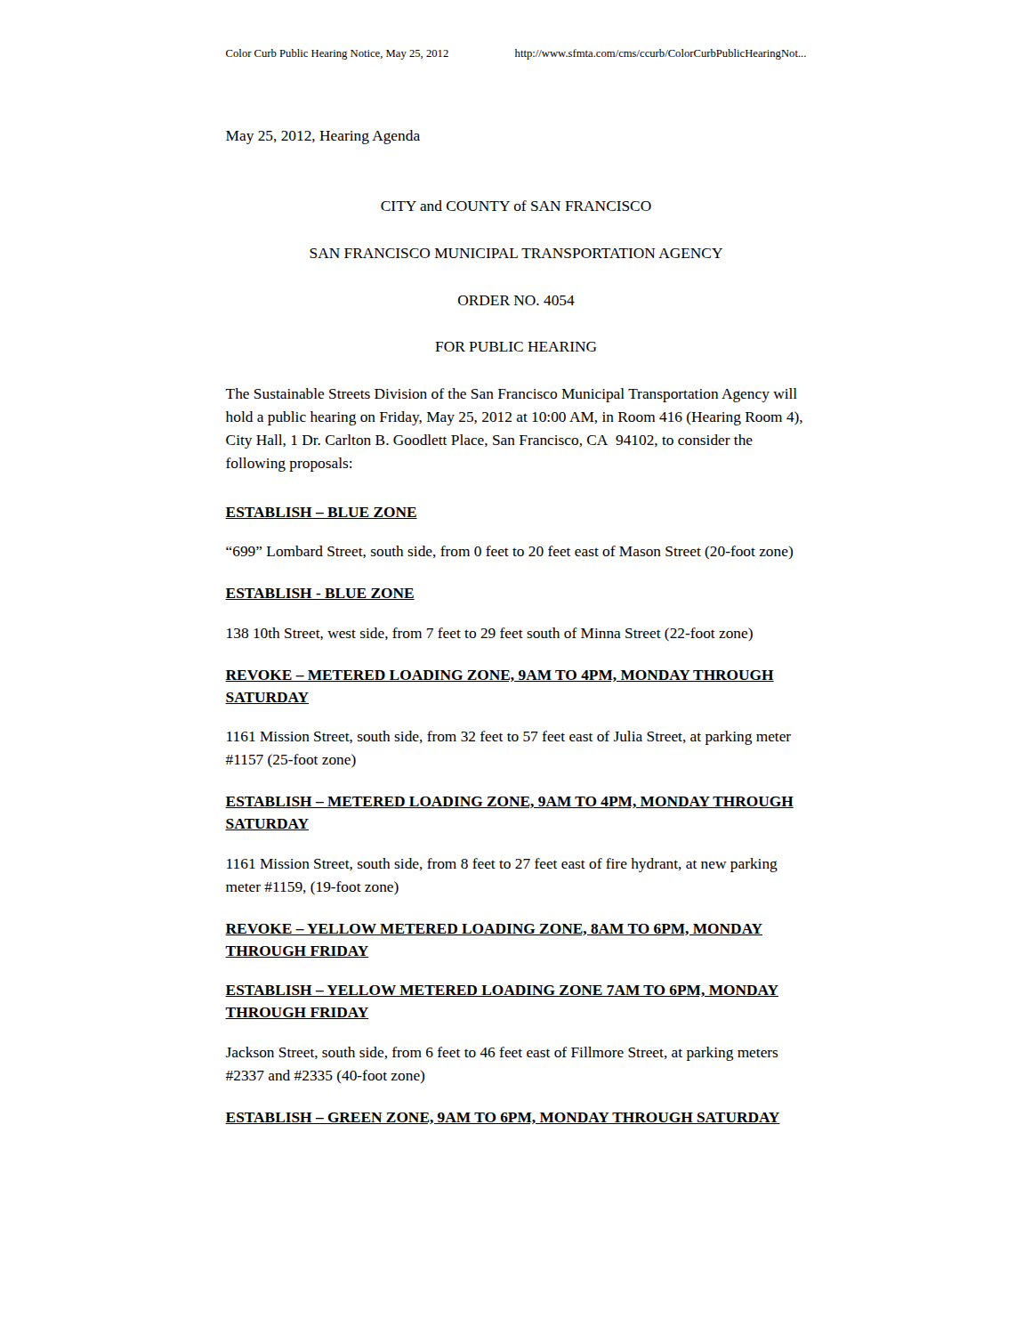Color Curb Public Hearing Notice, May 25, 2012
http://www.sfmta.com/cms/ccurb/ColorCurbPublicHearingNot...
May 25, 2012, Hearing Agenda
CITY and COUNTY of SAN FRANCISCO
SAN FRANCISCO MUNICIPAL TRANSPORTATION AGENCY
ORDER NO. 4054
FOR PUBLIC HEARING
The Sustainable Streets Division of the San Francisco Municipal Transportation Agency will hold a public hearing on Friday, May 25, 2012 at 10:00 AM, in Room 416 (Hearing Room 4), City Hall, 1 Dr. Carlton B. Goodlett Place, San Francisco, CA 94102, to consider the following proposals:
ESTABLISH – BLUE ZONE
“699” Lombard Street, south side, from 0 feet to 20 feet east of Mason Street (20-foot zone)
ESTABLISH - BLUE ZONE
138 10th Street, west side, from 7 feet to 29 feet south of Minna Street (22-foot zone)
REVOKE – METERED LOADING ZONE, 9AM TO 4PM, MONDAY THROUGH SATURDAY
1161 Mission Street, south side, from 32 feet to 57 feet east of Julia Street, at parking meter #1157 (25-foot zone)
ESTABLISH – METERED LOADING ZONE, 9AM TO 4PM, MONDAY THROUGH SATURDAY
1161 Mission Street, south side, from 8 feet to 27 feet east of fire hydrant, at new parking meter #1159, (19-foot zone)
REVOKE – YELLOW METERED LOADING ZONE, 8AM TO 6PM, MONDAY THROUGH FRIDAY
ESTABLISH – YELLOW METERED LOADING ZONE 7AM TO 6PM, MONDAY THROUGH FRIDAY
Jackson Street, south side, from 6 feet to 46 feet east of Fillmore Street, at parking meters #2337 and #2335 (40-foot zone)
ESTABLISH – GREEN ZONE, 9AM TO 6PM, MONDAY THROUGH SATURDAY